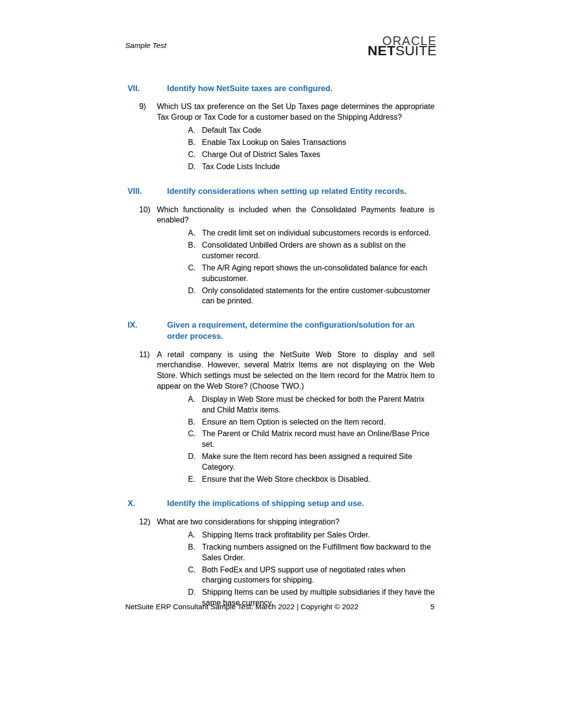Sample Test
ORACLE
NETSUITE
VII. Identify how NetSuite taxes are configured.
9) Which US tax preference on the Set Up Taxes page determines the appropriate Tax Group or Tax Code for a customer based on the Shipping Address?
A. Default Tax Code
B. Enable Tax Lookup on Sales Transactions
C. Charge Out of District Sales Taxes
D. Tax Code Lists Include
VIII. Identify considerations when setting up related Entity records.
10) Which functionality is included when the Consolidated Payments feature is enabled?
A. The credit limit set on individual subcustomers records is enforced.
B. Consolidated Unbilled Orders are shown as a sublist on the customer record.
C. The A/R Aging report shows the un-consolidated balance for each subcustomer.
D. Only consolidated statements for the entire customer-subcustomer can be printed.
IX. Given a requirement, determine the configuration/solution for an order process.
11) A retail company is using the NetSuite Web Store to display and sell merchandise. However, several Matrix Items are not displaying on the Web Store. Which settings must be selected on the Item record for the Matrix Item to appear on the Web Store? (Choose TWO.)
A. Display in Web Store must be checked for both the Parent Matrix and Child Matrix items.
B. Ensure an Item Option is selected on the Item record.
C. The Parent or Child Matrix record must have an Online/Base Price set.
D. Make sure the Item record has been assigned a required Site Category.
E. Ensure that the Web Store checkbox is Disabled.
X. Identify the implications of shipping setup and use.
12) What are two considerations for shipping integration?
A. Shipping Items track profitability per Sales Order.
B. Tracking numbers assigned on the Fulfillment flow backward to the Sales Order.
C. Both FedEx and UPS support use of negotiated rates when charging customers for shipping.
D. Shipping Items can be used by multiple subsidiaries if they have the same base currency.
NetSuite ERP Consultant Sample Test: March 2022 | Copyright © 2022
5